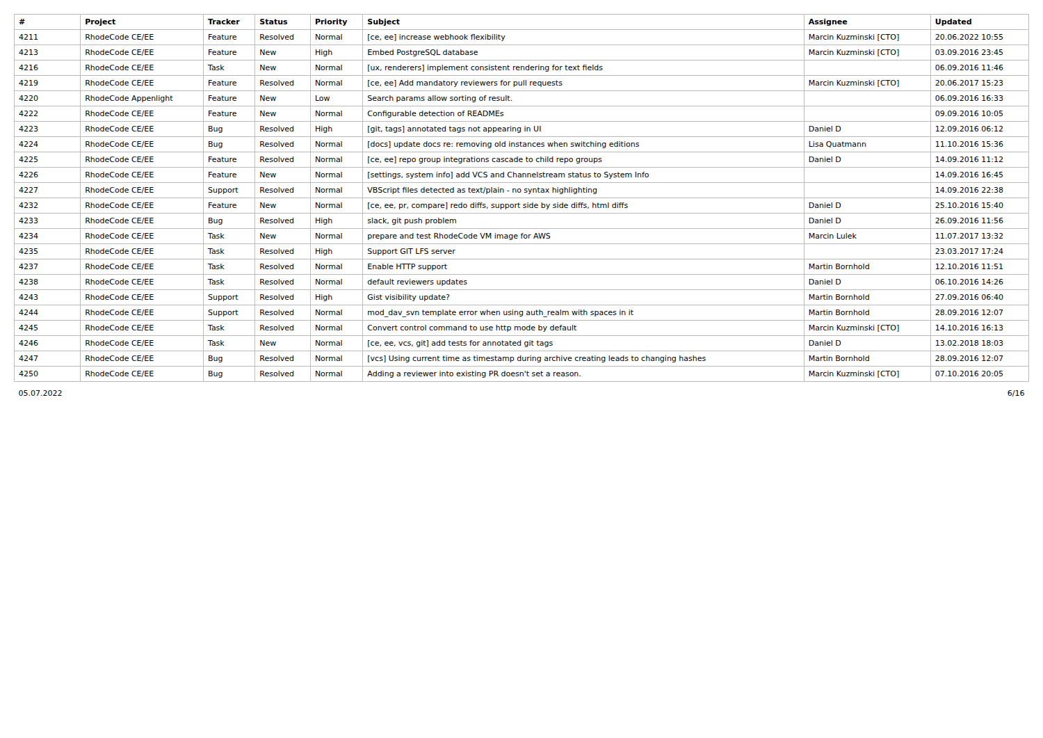| # | Project | Tracker | Status | Priority | Subject | Assignee | Updated |
| --- | --- | --- | --- | --- | --- | --- | --- |
| 4211 | RhodeCode CE/EE | Feature | Resolved | Normal | [ce, ee] increase webhook flexibility | Marcin Kuzminski [CTO] | 20.06.2022 10:55 |
| 4213 | RhodeCode CE/EE | Feature | New | High | Embed PostgreSQL database | Marcin Kuzminski [CTO] | 03.09.2016 23:45 |
| 4216 | RhodeCode CE/EE | Task | New | Normal | [ux, renderers] implement consistent rendering for text fields | | 06.09.2016 11:46 |
| 4219 | RhodeCode CE/EE | Feature | Resolved | Normal | [ce, ee] Add mandatory reviewers for pull requests | Marcin Kuzminski [CTO] | 20.06.2017 15:23 |
| 4220 | RhodeCode Appenlight | Feature | New | Low | Search params allow sorting of result. | | 06.09.2016 16:33 |
| 4222 | RhodeCode CE/EE | Feature | New | Normal | Configurable detection of READMEs | | 09.09.2016 10:05 |
| 4223 | RhodeCode CE/EE | Bug | Resolved | High | [git, tags] annotated tags not appearing in UI | Daniel D | 12.09.2016 06:12 |
| 4224 | RhodeCode CE/EE | Bug | Resolved | Normal | [docs] update docs re: removing old instances when switching editions | Lisa Quatmann | 11.10.2016 15:36 |
| 4225 | RhodeCode CE/EE | Feature | Resolved | Normal | [ce, ee] repo group integrations cascade to child repo groups | Daniel D | 14.09.2016 11:12 |
| 4226 | RhodeCode CE/EE | Feature | New | Normal | [settings, system info] add VCS and Channelstream status to System Info | | 14.09.2016 16:45 |
| 4227 | RhodeCode CE/EE | Support | Resolved | Normal | VBScript files detected as text/plain - no syntax highlighting | | 14.09.2016 22:38 |
| 4232 | RhodeCode CE/EE | Feature | New | Normal | [ce, ee, pr, compare] redo diffs, support side by side diffs, html diffs | Daniel D | 25.10.2016 15:40 |
| 4233 | RhodeCode CE/EE | Bug | Resolved | High | slack, git push problem | Daniel D | 26.09.2016 11:56 |
| 4234 | RhodeCode CE/EE | Task | New | Normal | prepare and test RhodeCode VM image for AWS | Marcin Lulek | 11.07.2017 13:32 |
| 4235 | RhodeCode CE/EE | Task | Resolved | High | Support GIT LFS server | | 23.03.2017 17:24 |
| 4237 | RhodeCode CE/EE | Task | Resolved | Normal | Enable HTTP support | Martin Bornhold | 12.10.2016 11:51 |
| 4238 | RhodeCode CE/EE | Task | Resolved | Normal | default reviewers updates | Daniel D | 06.10.2016 14:26 |
| 4243 | RhodeCode CE/EE | Support | Resolved | High | Gist visibility update? | Martin Bornhold | 27.09.2016 06:40 |
| 4244 | RhodeCode CE/EE | Support | Resolved | Normal | mod_dav_svn template error when using auth_realm with spaces in it | Martin Bornhold | 28.09.2016 12:07 |
| 4245 | RhodeCode CE/EE | Task | Resolved | Normal | Convert control command to use http mode by default | Marcin Kuzminski [CTO] | 14.10.2016 16:13 |
| 4246 | RhodeCode CE/EE | Task | New | Normal | [ce, ee, vcs, git] add tests for annotated git tags | Daniel D | 13.02.2018 18:03 |
| 4247 | RhodeCode CE/EE | Bug | Resolved | Normal | [vcs] Using current time as timestamp during archive creating leads to changing hashes | Martin Bornhold | 28.09.2016 12:07 |
| 4250 | RhodeCode CE/EE | Bug | Resolved | Normal | Adding a reviewer into existing PR doesn't set a reason. | Marcin Kuzminski [CTO] | 07.10.2016 20:05 |
| 05.07.2022 | | 6/16 |